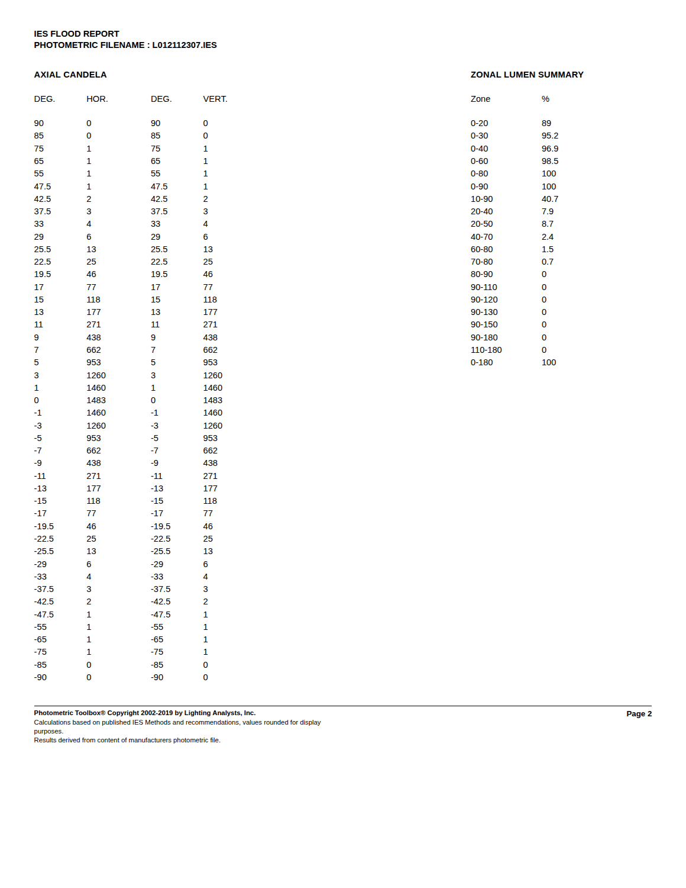IES FLOOD REPORT
PHOTOMETRIC FILENAME : L012112307.IES
AXIAL CANDELA
| DEG. | HOR. | DEG. | VERT. |
| --- | --- | --- | --- |
| 90 | 0 | 90 | 0 |
| 85 | 0 | 85 | 0 |
| 75 | 1 | 75 | 1 |
| 65 | 1 | 65 | 1 |
| 55 | 1 | 55 | 1 |
| 47.5 | 1 | 47.5 | 1 |
| 42.5 | 2 | 42.5 | 2 |
| 37.5 | 3 | 37.5 | 3 |
| 33 | 4 | 33 | 4 |
| 29 | 6 | 29 | 6 |
| 25.5 | 13 | 25.5 | 13 |
| 22.5 | 25 | 22.5 | 25 |
| 19.5 | 46 | 19.5 | 46 |
| 17 | 77 | 17 | 77 |
| 15 | 118 | 15 | 118 |
| 13 | 177 | 13 | 177 |
| 11 | 271 | 11 | 271 |
| 9 | 438 | 9 | 438 |
| 7 | 662 | 7 | 662 |
| 5 | 953 | 5 | 953 |
| 3 | 1260 | 3 | 1260 |
| 1 | 1460 | 1 | 1460 |
| 0 | 1483 | 0 | 1483 |
| -1 | 1460 | -1 | 1460 |
| -3 | 1260 | -3 | 1260 |
| -5 | 953 | -5 | 953 |
| -7 | 662 | -7 | 662 |
| -9 | 438 | -9 | 438 |
| -11 | 271 | -11 | 271 |
| -13 | 177 | -13 | 177 |
| -15 | 118 | -15 | 118 |
| -17 | 77 | -17 | 77 |
| -19.5 | 46 | -19.5 | 46 |
| -22.5 | 25 | -22.5 | 25 |
| -25.5 | 13 | -25.5 | 13 |
| -29 | 6 | -29 | 6 |
| -33 | 4 | -33 | 4 |
| -37.5 | 3 | -37.5 | 3 |
| -42.5 | 2 | -42.5 | 2 |
| -47.5 | 1 | -47.5 | 1 |
| -55 | 1 | -55 | 1 |
| -65 | 1 | -65 | 1 |
| -75 | 1 | -75 | 1 |
| -85 | 0 | -85 | 0 |
| -90 | 0 | -90 | 0 |
ZONAL LUMEN SUMMARY
| Zone | % |
| --- | --- |
| 0-20 | 89 |
| 0-30 | 95.2 |
| 0-40 | 96.9 |
| 0-60 | 98.5 |
| 0-80 | 100 |
| 0-90 | 100 |
| 10-90 | 40.7 |
| 20-40 | 7.9 |
| 20-50 | 8.7 |
| 40-70 | 2.4 |
| 60-80 | 1.5 |
| 70-80 | 0.7 |
| 80-90 | 0 |
| 90-110 | 0 |
| 90-120 | 0 |
| 90-130 | 0 |
| 90-150 | 0 |
| 90-180 | 0 |
| 110-180 | 0 |
| 0-180 | 100 |
Photometric Toolbox® Copyright 2002-2019 by Lighting Analysts, Inc.
Calculations based on published IES Methods and recommendations, values rounded for display purposes.
Results derived from content of manufacturers photometric file.
Page 2